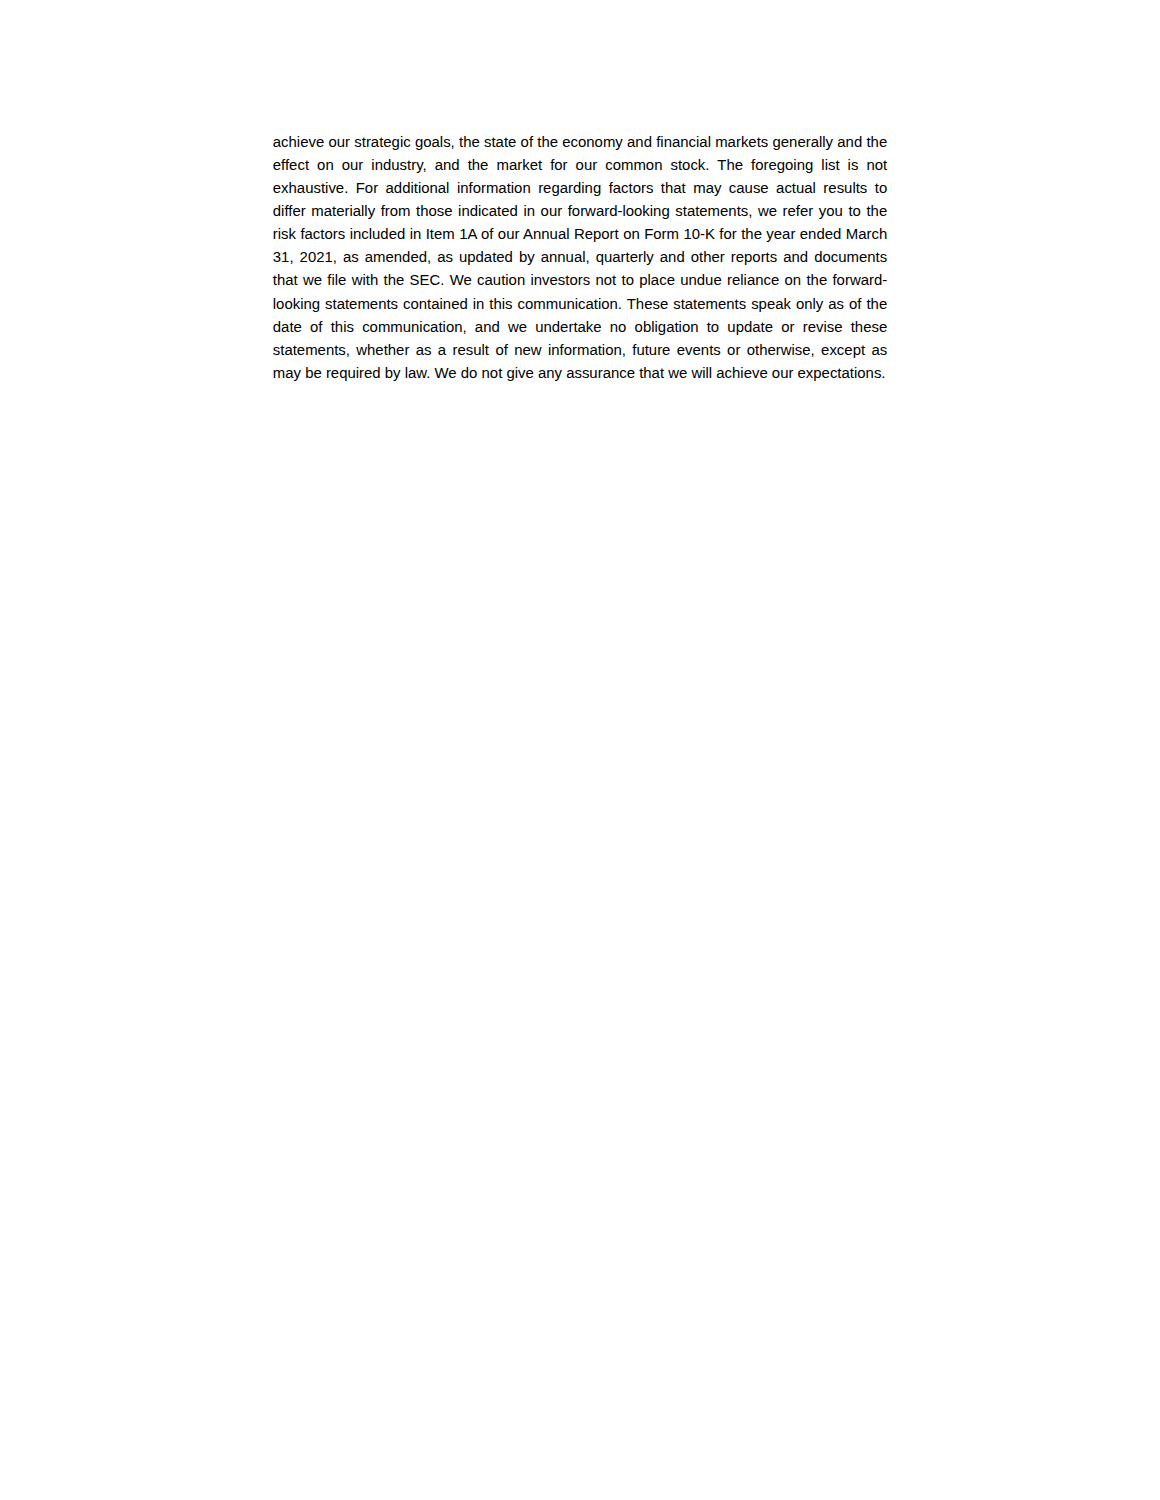achieve our strategic goals, the state of the economy and financial markets generally and the effect on our industry, and the market for our common stock. The foregoing list is not exhaustive. For additional information regarding factors that may cause actual results to differ materially from those indicated in our forward-looking statements, we refer you to the risk factors included in Item 1A of our Annual Report on Form 10-K for the year ended March 31, 2021, as amended, as updated by annual, quarterly and other reports and documents that we file with the SEC. We caution investors not to place undue reliance on the forward-looking statements contained in this communication. These statements speak only as of the date of this communication, and we undertake no obligation to update or revise these statements, whether as a result of new information, future events or otherwise, except as may be required by law. We do not give any assurance that we will achieve our expectations.